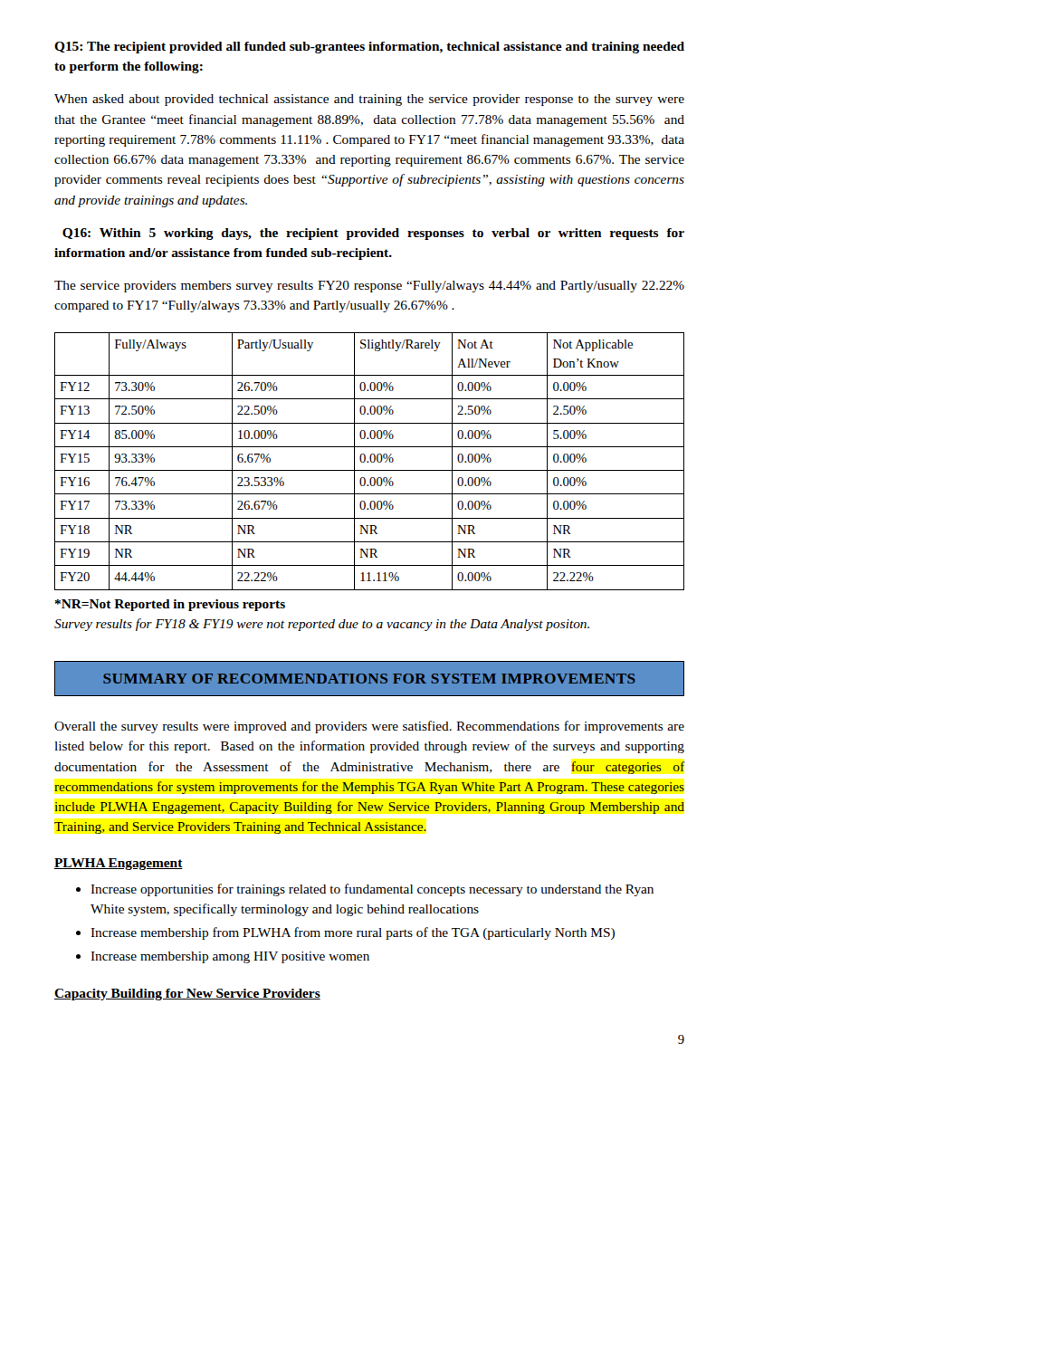Q15: The recipient provided all funded sub-grantees information, technical assistance and training needed to perform the following:
When asked about provided technical assistance and training the service provider response to the survey were that the Grantee “meet financial management 88.89%, data collection 77.78% data management 55.56% and reporting requirement 7.78% comments 11.11% . Compared to FY17 “meet financial management 93.33%, data collection 66.67% data management 73.33% and reporting requirement 86.67% comments 6.67%. The service provider comments reveal recipients does best “Supportive of subrecipients”, assisting with questions concerns and provide trainings and updates.
Q16: Within 5 working days, the recipient provided responses to verbal or written requests for information and/or assistance from funded sub-recipient.
The service providers members survey results FY20 response “Fully/always 44.44% and Partly/usually 22.22% compared to FY17 “Fully/always 73.33% and Partly/usually 26.67%% .
| | Fully/Always | Partly/Usually | Slightly/Rarely | Not At All/Never | Not Applicable Don’t Know |
| --- | --- | --- | --- | --- | --- |
| FY12 | 73.30% | 26.70% | 0.00% | 0.00% | 0.00% |
| FY13 | 72.50% | 22.50% | 0.00% | 2.50% | 2.50% |
| FY14 | 85.00% | 10.00% | 0.00% | 0.00% | 5.00% |
| FY15 | 93.33% | 6.67% | 0.00% | 0.00% | 0.00% |
| FY16 | 76.47% | 23.533% | 0.00% | 0.00% | 0.00% |
| FY17 | 73.33% | 26.67% | 0.00% | 0.00% | 0.00% |
| FY18 | NR | NR | NR | NR | NR |
| FY19 | NR | NR | NR | NR | NR |
| FY20 | 44.44% | 22.22% | 11.11% | 0.00% | 22.22% |
*NR=Not Reported in previous reports
Survey results for FY18 & FY19 were not reported due to a vacancy in the Data Analyst positon.
SUMMARY OF RECOMMENDATIONS FOR SYSTEM IMPROVEMENTS
Overall the survey results were improved and providers were satisfied. Recommendations for improvements are listed below for this report. Based on the information provided through review of the surveys and supporting documentation for the Assessment of the Administrative Mechanism, there are four categories of recommendations for system improvements for the Memphis TGA Ryan White Part A Program. These categories include PLWHA Engagement, Capacity Building for New Service Providers, Planning Group Membership and Training, and Service Providers Training and Technical Assistance.
PLWHA Engagement
Increase opportunities for trainings related to fundamental concepts necessary to understand the Ryan White system, specifically terminology and logic behind reallocations
Increase membership from PLWHA from more rural parts of the TGA (particularly North MS)
Increase membership among HIV positive women
Capacity Building for New Service Providers
9